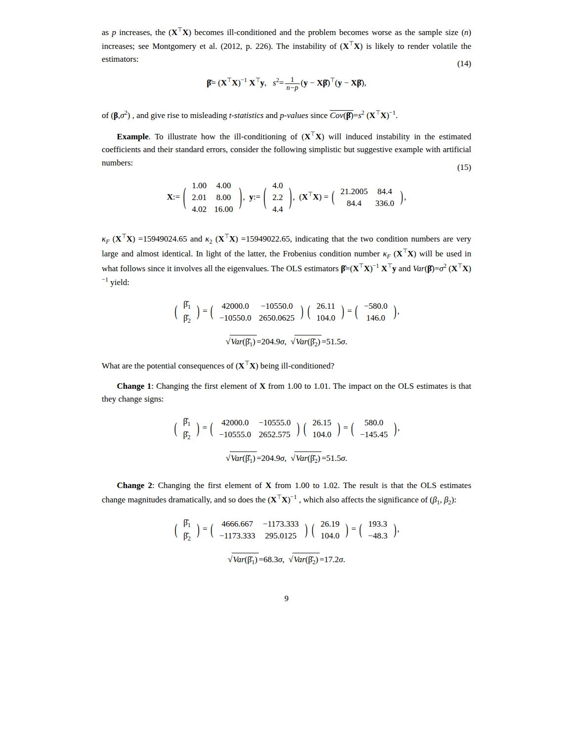as p increases, the (X⊤X) becomes ill-conditioned and the problem becomes worse as the sample size (n) increases; see Montgomery et al. (2012, p. 226). The instability of (X⊤X) is likely to render volatile the estimators:
β̂= (X⊤X)−1 X⊤y, s2=1 n−p(y − Xβ̂)⊤(y − Xβ̂), (14)
of (β,σ2) , and give rise to misleading t-statistics and p-values since Cov(β̂)=s2 (X⊤X)−1.
Example. To illustrate how the ill-conditioning of (X⊤X) will induced instability in the estimated coefficients and their standard errors, consider the following simplistic but suggestive example with artificial numbers:
X:= (
| 1.00 | 4.00 |
| 2.01 | 8.00 |
| 4.02 | 16.00 |
), y:= (
| 4.0 |
| 2.2 |
| 4.4 |
), (X⊤X) = (
| 21.2005 | 84.4 |
| 84.4 | 336.0 |
), (15)
κF (X⊤X) =15949024.65 and κ2 (X⊤X) =15949022.65, indicating that the two condition numbers are very large and almost identical. In light of the latter, the Frobenius condition number κF (X⊤X) will be used in what follows since it involves all the eigenvalues. The OLS estimators β̂=(X⊤X)−1 X⊤y and Var(β̂)=σ2 (X⊤X)−1 yield:
(
| β̂ 1 |
| β̂ 2 |
) = (
| 42000.0 | −10550.0 |
| −10550.0 | 2650.0625 |
) (
| 26.11 |
| 104.0 |
) = (
| −580.0 |
| 146.0 |
),
√Var(β̂1)=204.9σ, √Var(β̂2)=51.5σ.
What are the potential consequences of (X⊤X) being ill-conditioned?
Change 1: Changing the first element of X from 1.00 to 1.01. The impact on the OLS estimates is that they change signs:
(
| β̂ 1 |
| β̂ 2 |
) = (
| 42000.0 | −10555.0 |
| −10555.0 | 2652.575 |
) (
| 26.15 |
| 104.0 |
) = (
| 580.0 |
| −145.45 |
),
√Var(β̂1)=204.9σ, √Var(β̂2)=51.5σ.
Change 2: Changing the first element of X from 1.00 to 1.02. The result is that the OLS estimates change magnitudes dramatically, and so does the (X⊤X)−1 , which also affects the significance of (β1, β2):
(
| β̂ 1 |
| β̂ 2 |
) = (
| 4666.667 | −1173.333 |
| −1173.333 | 295.0125 |
) (
| 26.19 |
| 104.0 |
) = (
| 193.3 |
| −48.3 |
),
√Var(β̂1)=68.3σ, √Var(β̂2)=17.2σ.
9